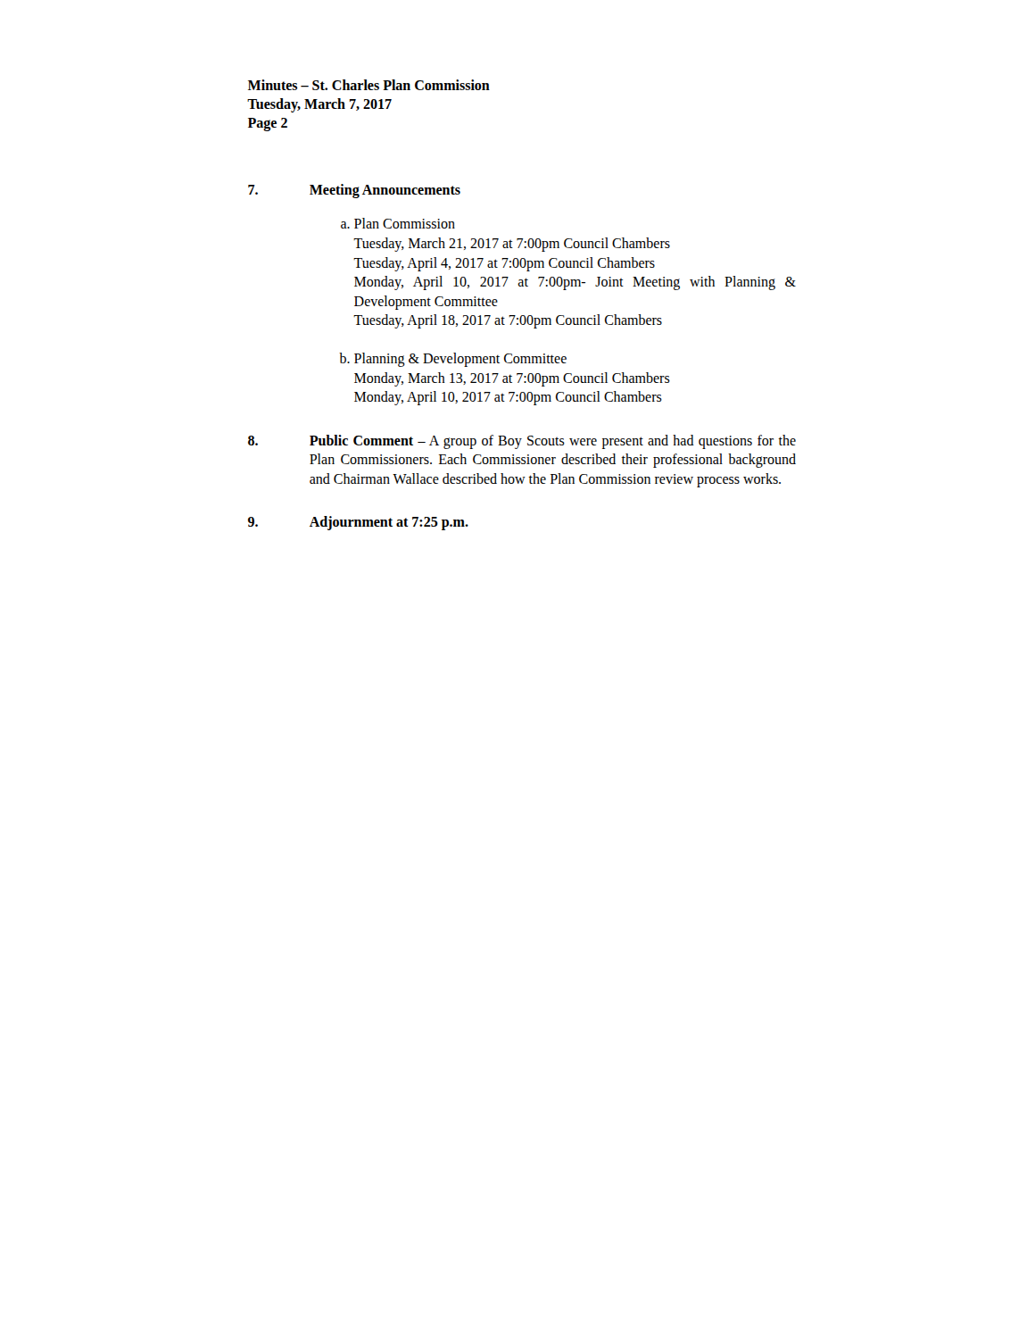Minutes – St. Charles Plan Commission
Tuesday, March 7, 2017
Page 2
7.
Meeting Announcements
Plan Commission
Tuesday, March 21, 2017 at 7:00pm Council Chambers
Tuesday, April 4, 2017 at 7:00pm Council Chambers
Monday, April 10, 2017 at 7:00pm- Joint Meeting with Planning & Development Committee
Tuesday, April 18, 2017 at 7:00pm Council Chambers
Planning & Development Committee
Monday, March 13, 2017 at 7:00pm Council Chambers
Monday, April 10, 2017 at 7:00pm Council Chambers
8.
Public Comment – A group of Boy Scouts were present and had questions for the Plan Commissioners. Each Commissioner described their professional background and Chairman Wallace described how the Plan Commission review process works.
9.
Adjournment at 7:25 p.m.